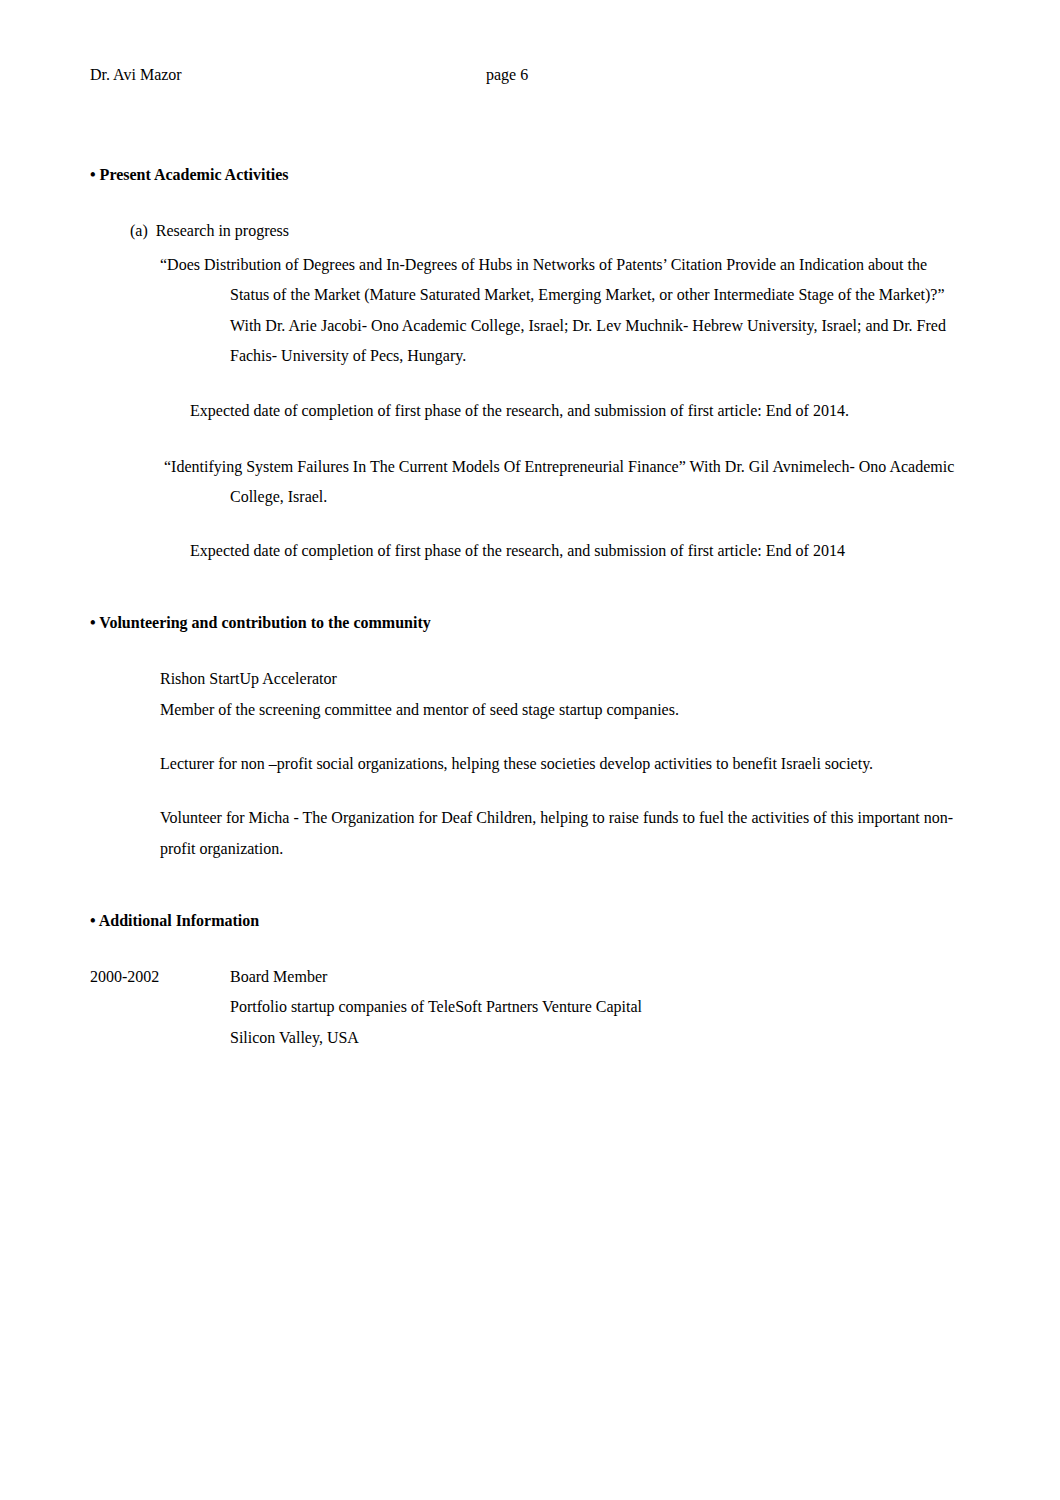Dr. Avi Mazor
page 6
• Present Academic Activities
(a) Research in progress
“Does Distribution of Degrees and In-Degrees of Hubs in Networks of Patents’ Citation Provide an Indication about the Status of the Market (Mature Saturated Market, Emerging Market, or other Intermediate Stage of the Market)?” With Dr. Arie Jacobi- Ono Academic College, Israel; Dr. Lev Muchnik- Hebrew University, Israel; and Dr. Fred Fachis- University of Pecs, Hungary.
Expected date of completion of first phase of the research, and submission of first article: End of 2014.
“Identifying System Failures In The Current Models Of Entrepreneurial Finance” With Dr. Gil Avnimelech- Ono Academic College, Israel.
Expected date of completion of first phase of the research, and submission of first article: End of 2014
• Volunteering and contribution to the community
Rishon StartUp Accelerator
Member of the screening committee and mentor of seed stage startup companies.
Lecturer for non –profit social organizations, helping these societies develop activities to benefit Israeli society.
Volunteer for Micha - The Organization for Deaf Children, helping to raise funds to fuel the activities of this important non-profit organization.
• Additional Information
2000-2002
Board Member
Portfolio startup companies of TeleSoft Partners Venture Capital
Silicon Valley, USA